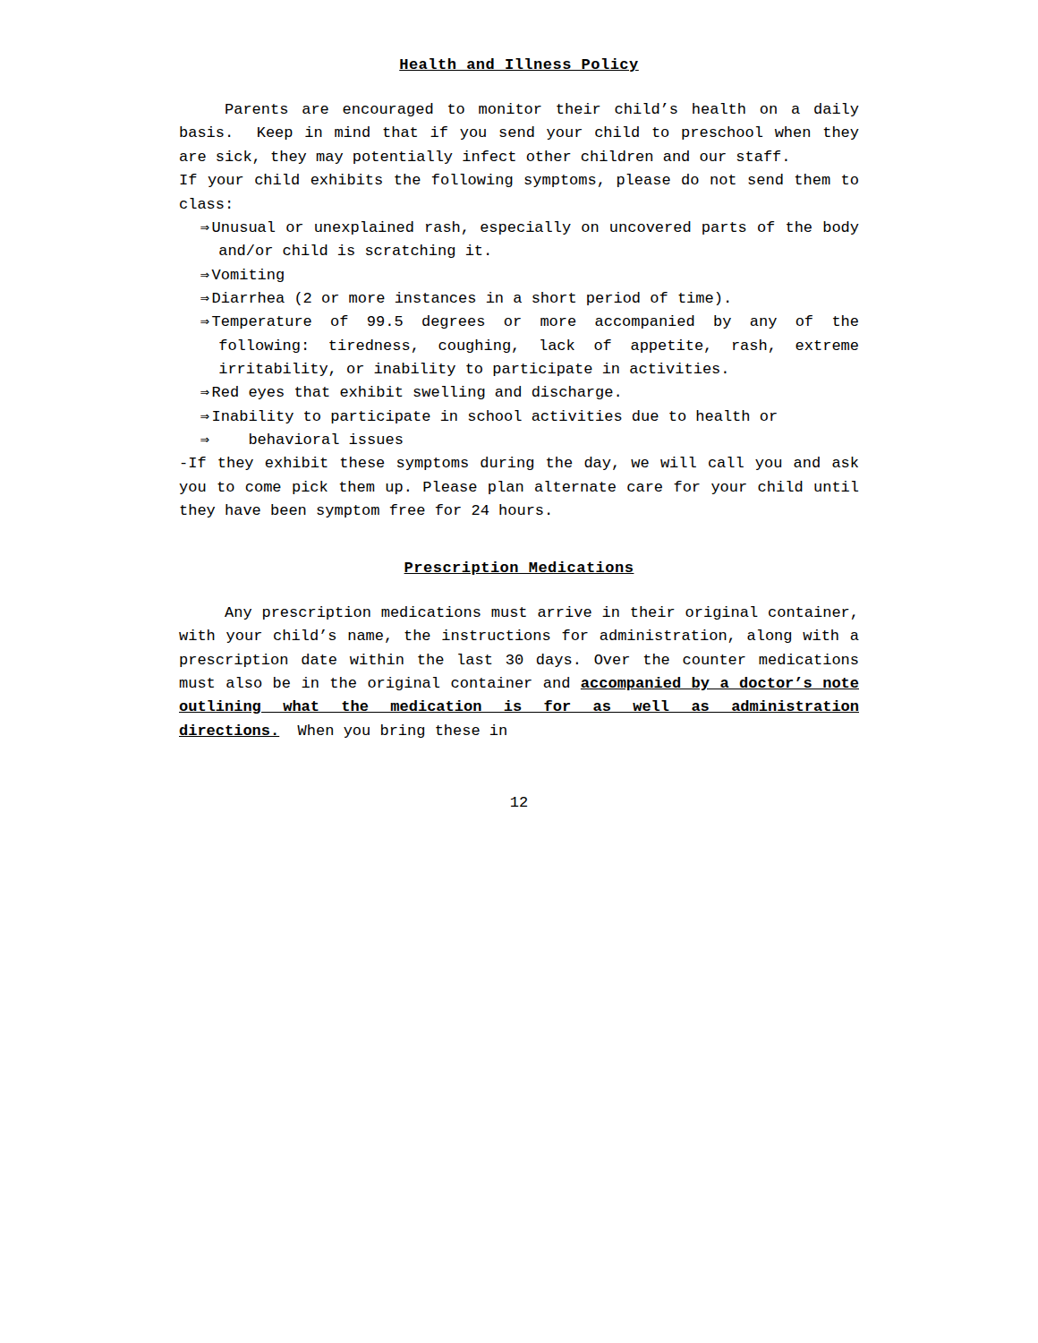Health and Illness Policy
Parents are encouraged to monitor their child’s health on a daily basis. Keep in mind that if you send your child to preschool when they are sick, they may potentially infect other children and our staff.
If your child exhibits the following symptoms, please do not send them to class:
Unusual or unexplained rash, especially on uncovered parts of the body and/or child is scratching it.
Vomiting
Diarrhea (2 or more instances in a short period of time).
Temperature of 99.5 degrees or more accompanied by any of the following: tiredness, coughing, lack of appetite, rash, extreme irritability, or inability to participate in activities.
Red eyes that exhibit swelling and discharge.
Inability to participate in school activities due to health or
behavioral issues
-If they exhibit these symptoms during the day, we will call you and ask you to come pick them up. Please plan alternate care for your child until they have been symptom free for 24 hours.
Prescription Medications
Any prescription medications must arrive in their original container, with your child’s name, the instructions for administration, along with a prescription date within the last 30 days. Over the counter medications must also be in the original container and accompanied by a doctor’s note outlining what the medication is for as well as administration directions. When you bring these in
12